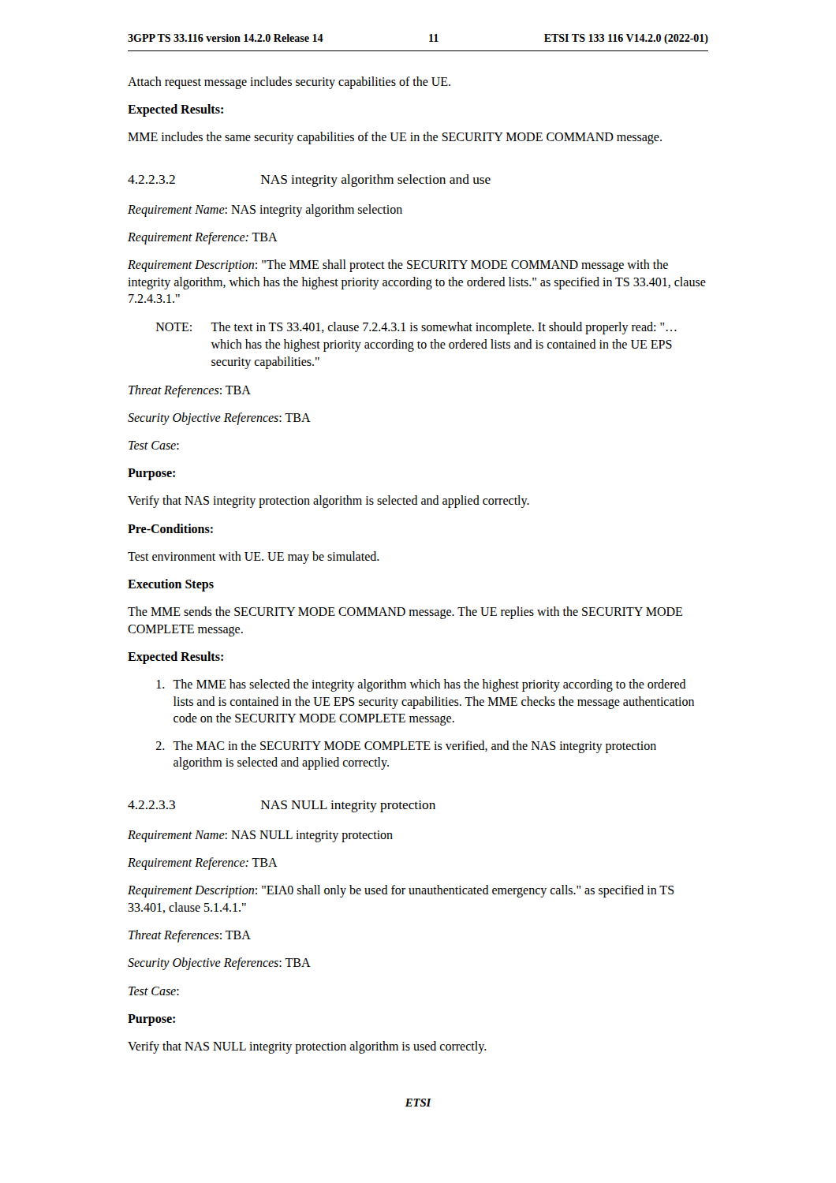3GPP TS 33.116 version 14.2.0 Release 14 11 ETSI TS 133 116 V14.2.0 (2022-01)
Attach request message includes security capabilities of the UE.
Expected Results:
MME includes the same security capabilities of the UE in the SECURITY MODE COMMAND message.
4.2.2.3.2 NAS integrity algorithm selection and use
Requirement Name: NAS integrity algorithm selection
Requirement Reference: TBA
Requirement Description: "The MME shall protect the SECURITY MODE COMMAND message with the integrity algorithm, which has the highest priority according to the ordered lists." as specified in TS 33.401, clause 7.2.4.3.1."
NOTE: The text in TS 33.401, clause 7.2.4.3.1 is somewhat incomplete. It should properly read: "…which has the highest priority according to the ordered lists and is contained in the UE EPS security capabilities."
Threat References: TBA
Security Objective References: TBA
Test Case:
Purpose:
Verify that NAS integrity protection algorithm is selected and applied correctly.
Pre-Conditions:
Test environment with UE. UE may be simulated.
Execution Steps
The MME sends the SECURITY MODE COMMAND message. The UE replies with the SECURITY MODE COMPLETE message.
Expected Results:
The MME has selected the integrity algorithm which has the highest priority according to the ordered lists and is contained in the UE EPS security capabilities. The MME checks the message authentication code on the SECURITY MODE COMPLETE message.
The MAC in the SECURITY MODE COMPLETE is verified, and the NAS integrity protection algorithm is selected and applied correctly.
4.2.2.3.3 NAS NULL integrity protection
Requirement Name: NAS NULL integrity protection
Requirement Reference: TBA
Requirement Description: "EIA0 shall only be used for unauthenticated emergency calls." as specified in TS 33.401, clause 5.1.4.1."
Threat References: TBA
Security Objective References: TBA
Test Case:
Purpose:
Verify that NAS NULL integrity protection algorithm is used correctly.
ETSI